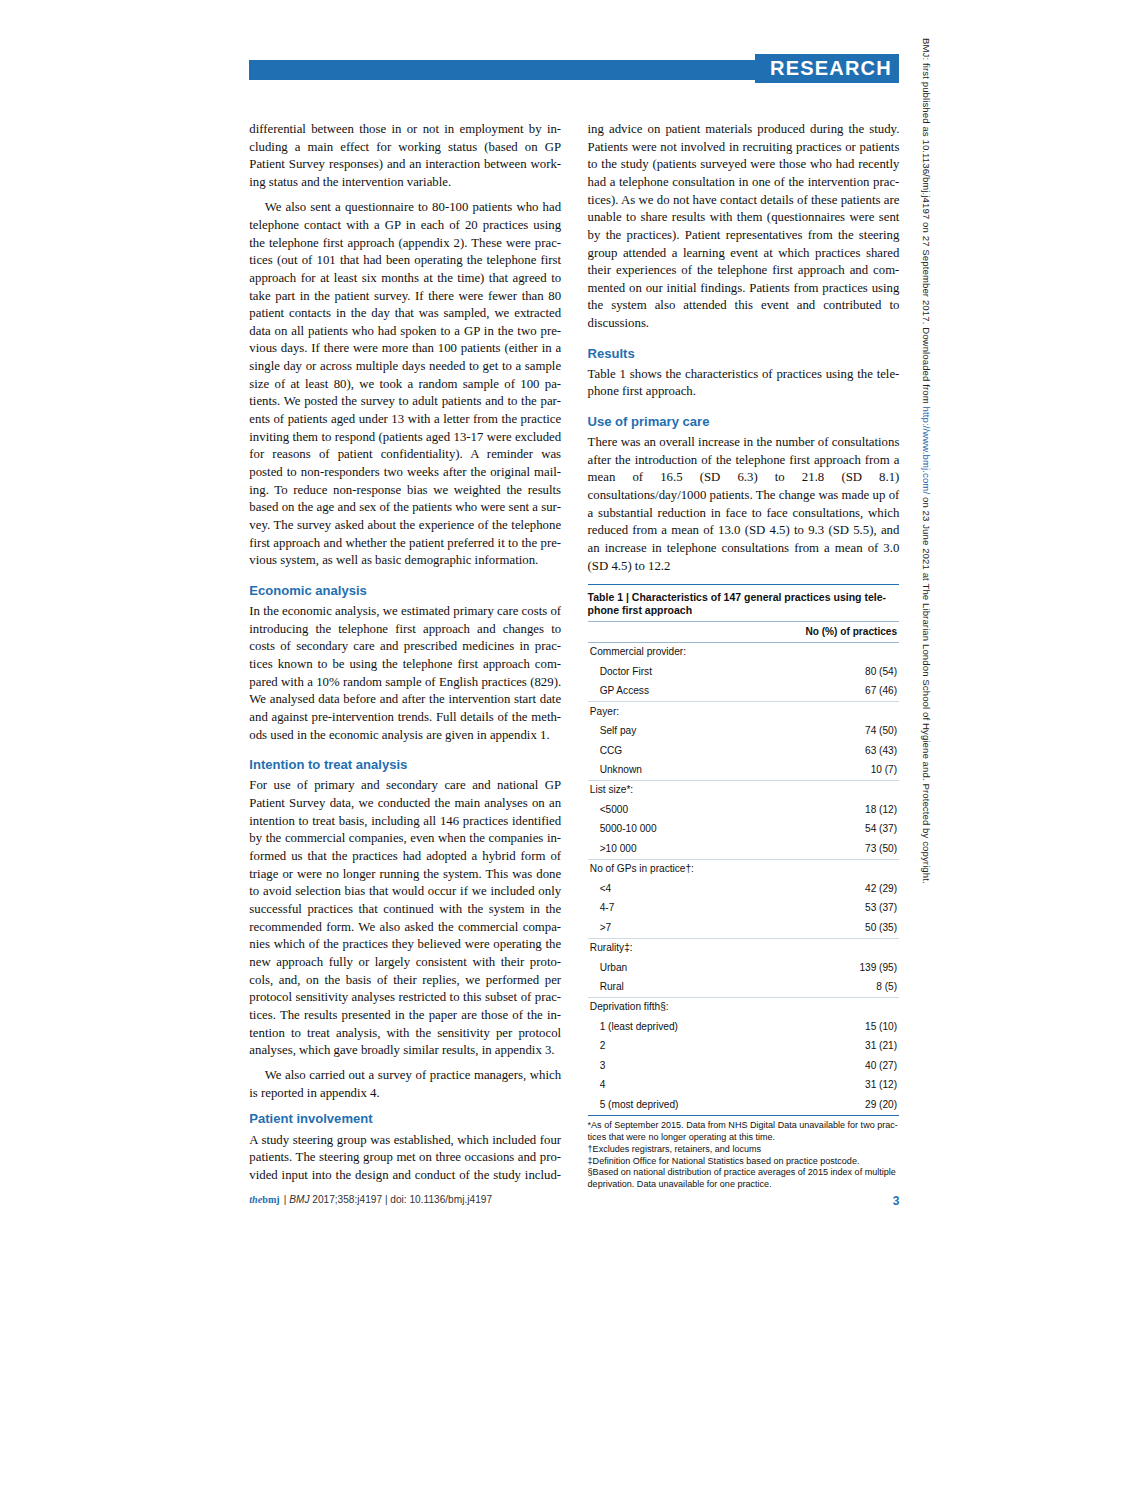RESEARCH
BMJ: first published as 10.1136/bmj.j4197 on 27 September 2017. Downloaded from http://www.bmj.com/ on 23 June 2021 at The Librarian London School of Hygiene and. Protected by copyright.
differential between those in or not in employment by including a main effect for working status (based on GP Patient Survey responses) and an interaction between working status and the intervention variable.
We also sent a questionnaire to 80-100 patients who had telephone contact with a GP in each of 20 practices using the telephone first approach (appendix 2). These were practices (out of 101 that had been operating the telephone first approach for at least six months at the time) that agreed to take part in the patient survey. If there were fewer than 80 patient contacts in the day that was sampled, we extracted data on all patients who had spoken to a GP in the two previous days. If there were more than 100 patients (either in a single day or across multiple days needed to get to a sample size of at least 80), we took a random sample of 100 patients. We posted the survey to adult patients and to the parents of patients aged under 13 with a letter from the practice inviting them to respond (patients aged 13-17 were excluded for reasons of patient confidentiality). A reminder was posted to non-responders two weeks after the original mailing. To reduce non-response bias we weighted the results based on the age and sex of the patients who were sent a survey. The survey asked about the experience of the telephone first approach and whether the patient preferred it to the previous system, as well as basic demographic information.
Economic analysis
In the economic analysis, we estimated primary care costs of introducing the telephone first approach and changes to costs of secondary care and prescribed medicines in practices known to be using the telephone first approach compared with a 10% random sample of English practices (829). We analysed data before and after the intervention start date and against pre-intervention trends. Full details of the methods used in the economic analysis are given in appendix 1.
Intention to treat analysis
For use of primary and secondary care and national GP Patient Survey data, we conducted the main analyses on an intention to treat basis, including all 146 practices identified by the commercial companies, even when the companies informed us that the practices had adopted a hybrid form of triage or were no longer running the system. This was done to avoid selection bias that would occur if we included only successful practices that continued with the system in the recommended form. We also asked the commercial companies which of the practices they believed were operating the new approach fully or largely consistent with their protocols, and, on the basis of their replies, we performed per protocol sensitivity analyses restricted to this subset of practices. The results presented in the paper are those of the intention to treat analysis, with the sensitivity per protocol analyses, which gave broadly similar results, in appendix 3.
We also carried out a survey of practice managers, which is reported in appendix 4.
Patient involvement
A study steering group was established, which included four patients. The steering group met on three occasions and provided input into the design and conduct of the study including advice on patient materials produced during the study. Patients were not involved in recruiting practices or patients to the study (patients surveyed were those who had recently had a telephone consultation in one of the intervention practices). As we do not have contact details of these patients are unable to share results with them (questionnaires were sent by the practices). Patient representatives from the steering group attended a learning event at which practices shared their experiences of the telephone first approach and commented on our initial findings. Patients from practices using the system also attended this event and contributed to discussions.
Results
Table 1 shows the characteristics of practices using the telephone first approach.
Use of primary care
There was an overall increase in the number of consultations after the introduction of the telephone first approach from a mean of 16.5 (SD 6.3) to 21.8 (SD 8.1) consultations/day/1000 patients. The change was made up of a substantial reduction in face to face consultations, which reduced from a mean of 13.0 (SD 4.5) to 9.3 (SD 5.5), and an increase in telephone consultations from a mean of 3.0 (SD 4.5) to 12.2
Table 1 | Characteristics of 147 general practices using telephone first approach
| | No (%) of practices |
| --- | --- |
| Commercial provider: | |
| Doctor First | 80 (54) |
| GP Access | 67 (46) |
| Payer: | |
| Self pay | 74 (50) |
| CCG | 63 (43) |
| Unknown | 10 (7) |
| List size*: | |
| <5000 | 18 (12) |
| 5000-10 000 | 54 (37) |
| >10 000 | 73 (50) |
| No of GPs in practice†: | |
| <4 | 42 (29) |
| 4-7 | 53 (37) |
| >7 | 50 (35) |
| Rurality‡: | |
| Urban | 139 (95) |
| Rural | 8 (5) |
| Deprivation fifth§: | |
| 1 (least deprived) | 15 (10) |
| 2 | 31 (21) |
| 3 | 40 (27) |
| 4 | 31 (12) |
| 5 (most deprived) | 29 (20) |
*As of September 2015. Data from NHS Digital Data unavailable for two practices that were no longer operating at this time.
†Excludes registrars, retainers, and locums
‡Definition Office for National Statistics based on practice postcode.
§Based on national distribution of practice averages of 2015 index of multiple deprivation. Data unavailable for one practice.
thebmj| BMJ 2017;358:j4197 | doi: 10.1136/bmj.j4197
3